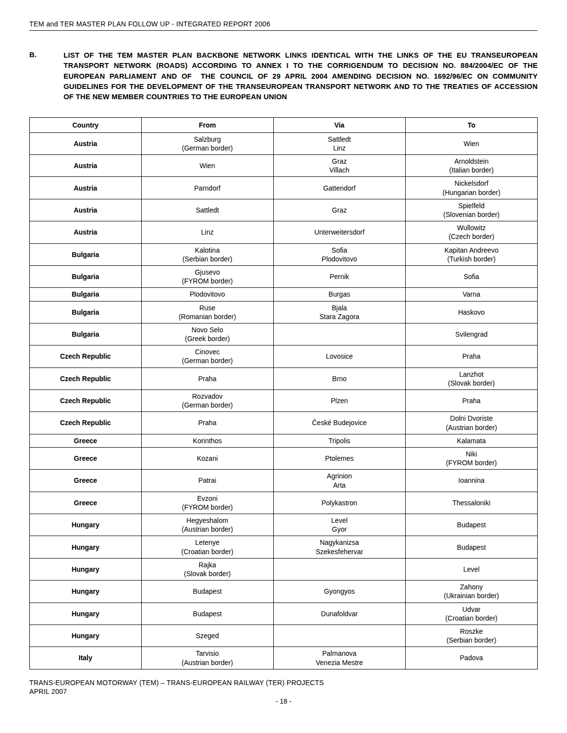TEM and TER MASTER PLAN FOLLOW UP - INTEGRATED REPORT 2006
B.
LIST OF THE TEM MASTER PLAN BACKBONE NETWORK LINKS IDENTICAL WITH THE LINKS OF THE EU TRANSEUROPEAN TRANSPORT NETWORK (ROADS) ACCORDING TO ANNEX I TO THE CORRIGENDUM TO DECISION NO. 884/2004/EC OF THE EUROPEAN PARLIAMENT AND OF THE COUNCIL OF 29 APRIL 2004 AMENDING DECISION NO. 1692/96/EC ON COMMUNITY GUIDELINES FOR THE DEVELOPMENT OF THE TRANSEUROPEAN TRANSPORT NETWORK AND TO THE TREATIES OF ACCESSION OF THE NEW MEMBER COUNTRIES TO THE EUROPEAN UNION
| Country | From | Via | To |
| --- | --- | --- | --- |
| Austria | Salzburg (German border) | Sattledt Linz | Wien |
| Austria | Wien | Graz Villach | Arnoldstein (Italian border) |
| Austria | Parndorf | Gattendorf | Nickelsdorf (Hungarian border) |
| Austria | Sattledt | Graz | Spielfeld (Slovenian border) |
| Austria | Linz | Unterweitersdorf | Wullowitz (Czech border) |
| Bulgaria | Kalotina (Serbian border) | Sofia Plodovitovo | Kapitan Andreevo (Turkish border) |
| Bulgaria | Gjusevo (FYROM border) | Pernik | Sofia |
| Bulgaria | Plodovitovo | Burgas | Varna |
| Bulgaria | Ruse (Romanian border) | Bjala Stara Zagora | Haskovo |
| Bulgaria | Novo Selo (Greek border) | | Svilengrad |
| Czech Republic | Cinovec (German border) | Lovosice | Praha |
| Czech Republic | Praha | Brno | Lanzhot (Slovak border) |
| Czech Republic | Rozvadov (German border) | Plzen | Praha |
| Czech Republic | Praha | České Budejovice | Dolni Dvoriste (Austrian border) |
| Greece | Korinthos | Tripolis | Kalamata |
| Greece | Kozani | Ptolemes | Niki (FYROM border) |
| Greece | Patrai | Agrinion Arta | Ioannina |
| Greece | Evzoni (FYROM border) | Polykastron | Thessaloniki |
| Hungary | Hegyeshalom (Austrian border) | Level Gyor | Budapest |
| Hungary | Letenye (Croatian border) | Nagykanizsa Szekesfehervar | Budapest |
| Hungary | Rajka (Slovak border) | | Level |
| Hungary | Budapest | Gyongyos | Zahony (Ukrainian border) |
| Hungary | Budapest | Dunafoldvar | Udvar (Croatian border) |
| Hungary | Szeged | | Roszke (Serbian border) |
| Italy | Tarvisio (Austrian border) | Palmanova Venezia Mestre | Padova |
TRANS-EUROPEAN MOTORWAY (TEM) – TRANS-EUROPEAN RAILWAY (TER) PROJECTS
APRIL 2007
- 18 -